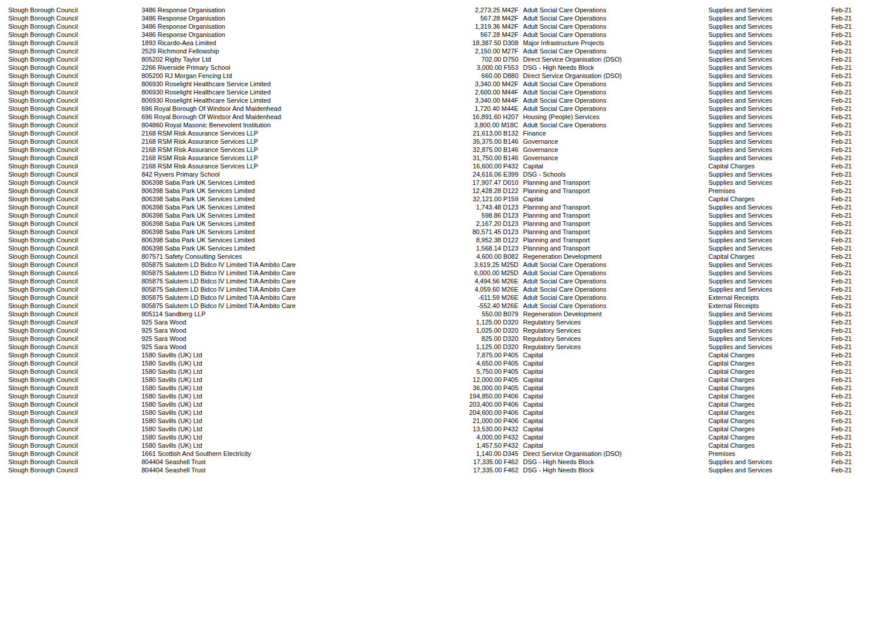| Slough Borough Council | 3486 Response Organisation | 2,273.25 M42F | Adult Social Care Operations | Supplies and Services | Feb-21 |
| Slough Borough Council | 3486 Response Organisation | 567.28 M42F | Adult Social Care Operations | Supplies and Services | Feb-21 |
| Slough Borough Council | 3486 Response Organisation | 1,319.36 M42F | Adult Social Care Operations | Supplies and Services | Feb-21 |
| Slough Borough Council | 3486 Response Organisation | 567.28 M42F | Adult Social Care Operations | Supplies and Services | Feb-21 |
| Slough Borough Council | 1893 Ricardo-Aea Limited | 18,387.50 D308 | Major Infrastructure Projects | Supplies and Services | Feb-21 |
| Slough Borough Council | 2529 Richmond Fellowship | 2,150.00 M27F | Adult Social Care Operations | Supplies and Services | Feb-21 |
| Slough Borough Council | 805202 Rigby Taylor Ltd | 702.00 D750 | Direct Service Organisation (DSO) | Supplies and Services | Feb-21 |
| Slough Borough Council | 2266 Riverside Primary School | 3,000.00 F553 | DSG - High Needs Block | Supplies and Services | Feb-21 |
| Slough Borough Council | 805200 RJ Morgan Fencing Ltd | 660.00 D880 | Direct Service Organisation (DSO) | Supplies and Services | Feb-21 |
| Slough Borough Council | 806930 Roselight Healthcare Service Limited | 3,340.00 M42F | Adult Social Care Operations | Supplies and Services | Feb-21 |
| Slough Borough Council | 806930 Roselight Healthcare Service Limited | 2,600.00 M44F | Adult Social Care Operations | Supplies and Services | Feb-21 |
| Slough Borough Council | 806930 Roselight Healthcare Service Limited | 3,340.00 M44F | Adult Social Care Operations | Supplies and Services | Feb-21 |
| Slough Borough Council | 696 Royal Borough Of Windsor And Maidenhead | 1,720.40 M44E | Adult Social Care Operations | Supplies and Services | Feb-21 |
| Slough Borough Council | 696 Royal Borough Of Windsor And Maidenhead | 16,891.60 H207 | Housing (People) Services | Supplies and Services | Feb-21 |
| Slough Borough Council | 804860 Royal Masonic Benevolent Institution | 3,800.00 M18C | Adult Social Care Operations | Supplies and Services | Feb-21 |
| Slough Borough Council | 2168 RSM Risk Assurance Services LLP | 21,613.00 B132 | Finance | Supplies and Services | Feb-21 |
| Slough Borough Council | 2168 RSM Risk Assurance Services LLP | 35,375.00 B146 | Governance | Supplies and Services | Feb-21 |
| Slough Borough Council | 2168 RSM Risk Assurance Services LLP | 32,875.00 B146 | Governance | Supplies and Services | Feb-21 |
| Slough Borough Council | 2168 RSM Risk Assurance Services LLP | 31,750.00 B146 | Governance | Supplies and Services | Feb-21 |
| Slough Borough Council | 2168 RSM Risk Assurance Services LLP | 16,600.00 P432 | Capital | Capital Charges | Feb-21 |
| Slough Borough Council | 842 Ryvers Primary School | 24,616.06 E399 | DSG - Schools | Supplies and Services | Feb-21 |
| Slough Borough Council | 806398 Saba Park UK Services Limited | 17,907.47 D010 | Planning and Transport | Supplies and Services | Feb-21 |
| Slough Borough Council | 806398 Saba Park UK Services Limited | 12,428.28 D122 | Planning and Transport | Premises | Feb-21 |
| Slough Borough Council | 806398 Saba Park UK Services Limited | 32,121.00 P159 | Capital | Capital Charges | Feb-21 |
| Slough Borough Council | 806398 Saba Park UK Services Limited | 1,743.48 D123 | Planning and Transport | Supplies and Services | Feb-21 |
| Slough Borough Council | 806398 Saba Park UK Services Limited | 598.86 D123 | Planning and Transport | Supplies and Services | Feb-21 |
| Slough Borough Council | 806398 Saba Park UK Services Limited | 2,167.20 D123 | Planning and Transport | Supplies and Services | Feb-21 |
| Slough Borough Council | 806398 Saba Park UK Services Limited | 80,571.45 D123 | Planning and Transport | Supplies and Services | Feb-21 |
| Slough Borough Council | 806398 Saba Park UK Services Limited | 8,952.38 D122 | Planning and Transport | Supplies and Services | Feb-21 |
| Slough Borough Council | 806398 Saba Park UK Services Limited | 1,568.14 D123 | Planning and Transport | Supplies and Services | Feb-21 |
| Slough Borough Council | 807571 Safety Consulting Services | 4,600.00 B082 | Regeneration Development | Capital Charges | Feb-21 |
| Slough Borough Council | 805875 Salutem LD Bidco IV Limited T/A Ambito Care | 3,619.25 M25D | Adult Social Care Operations | Supplies and Services | Feb-21 |
| Slough Borough Council | 805875 Salutem LD Bidco IV Limited T/A Ambito Care | 6,000.00 M25D | Adult Social Care Operations | Supplies and Services | Feb-21 |
| Slough Borough Council | 805875 Salutem LD Bidco IV Limited T/A Ambito Care | 4,494.56 M26E | Adult Social Care Operations | Supplies and Services | Feb-21 |
| Slough Borough Council | 805875 Salutem LD Bidco IV Limited T/A Ambito Care | 4,059.60 M26E | Adult Social Care Operations | Supplies and Services | Feb-21 |
| Slough Borough Council | 805875 Salutem LD Bidco IV Limited T/A Ambito Care | -611.59 M26E | Adult Social Care Operations | External Receipts | Feb-21 |
| Slough Borough Council | 805875 Salutem LD Bidco IV Limited T/A Ambito Care | -552.40 M26E | Adult Social Care Operations | External Receipts | Feb-21 |
| Slough Borough Council | 805114 Sandberg LLP | 550.00 B079 | Regeneration Development | Supplies and Services | Feb-21 |
| Slough Borough Council | 925 Sara Wood | 1,125.00 D320 | Regulatory Services | Supplies and Services | Feb-21 |
| Slough Borough Council | 925 Sara Wood | 1,025.00 D320 | Regulatory Services | Supplies and Services | Feb-21 |
| Slough Borough Council | 925 Sara Wood | 825.00 D320 | Regulatory Services | Supplies and Services | Feb-21 |
| Slough Borough Council | 925 Sara Wood | 1,125.00 D320 | Regulatory Services | Supplies and Services | Feb-21 |
| Slough Borough Council | 1580 Savills (UK) Ltd | 7,875.00 P405 | Capital | Capital Charges | Feb-21 |
| Slough Borough Council | 1580 Savills (UK) Ltd | 4,650.00 P405 | Capital | Capital Charges | Feb-21 |
| Slough Borough Council | 1580 Savills (UK) Ltd | 5,750.00 P405 | Capital | Capital Charges | Feb-21 |
| Slough Borough Council | 1580 Savills (UK) Ltd | 12,000.00 P405 | Capital | Capital Charges | Feb-21 |
| Slough Borough Council | 1580 Savills (UK) Ltd | 36,000.00 P405 | Capital | Capital Charges | Feb-21 |
| Slough Borough Council | 1580 Savills (UK) Ltd | 194,850.00 P406 | Capital | Capital Charges | Feb-21 |
| Slough Borough Council | 1580 Savills (UK) Ltd | 203,400.00 P406 | Capital | Capital Charges | Feb-21 |
| Slough Borough Council | 1580 Savills (UK) Ltd | 204,600.00 P406 | Capital | Capital Charges | Feb-21 |
| Slough Borough Council | 1580 Savills (UK) Ltd | 21,000.00 P406 | Capital | Capital Charges | Feb-21 |
| Slough Borough Council | 1580 Savills (UK) Ltd | 13,530.00 P432 | Capital | Capital Charges | Feb-21 |
| Slough Borough Council | 1580 Savills (UK) Ltd | 4,000.00 P432 | Capital | Capital Charges | Feb-21 |
| Slough Borough Council | 1580 Savills (UK) Ltd | 1,457.50 P432 | Capital | Capital Charges | Feb-21 |
| Slough Borough Council | 1661 Scottish And Southern Electricity | 1,140.00 D345 | Direct Service Organisation (DSO) | Premises | Feb-21 |
| Slough Borough Council | 804404 Seashell Trust | 17,335.00 F462 | DSG - High Needs Block | Supplies and Services | Feb-21 |
| Slough Borough Council | 804404 Seashell Trust | 17,335.00 F462 | DSG - High Needs Block | Supplies and Services | Feb-21 |